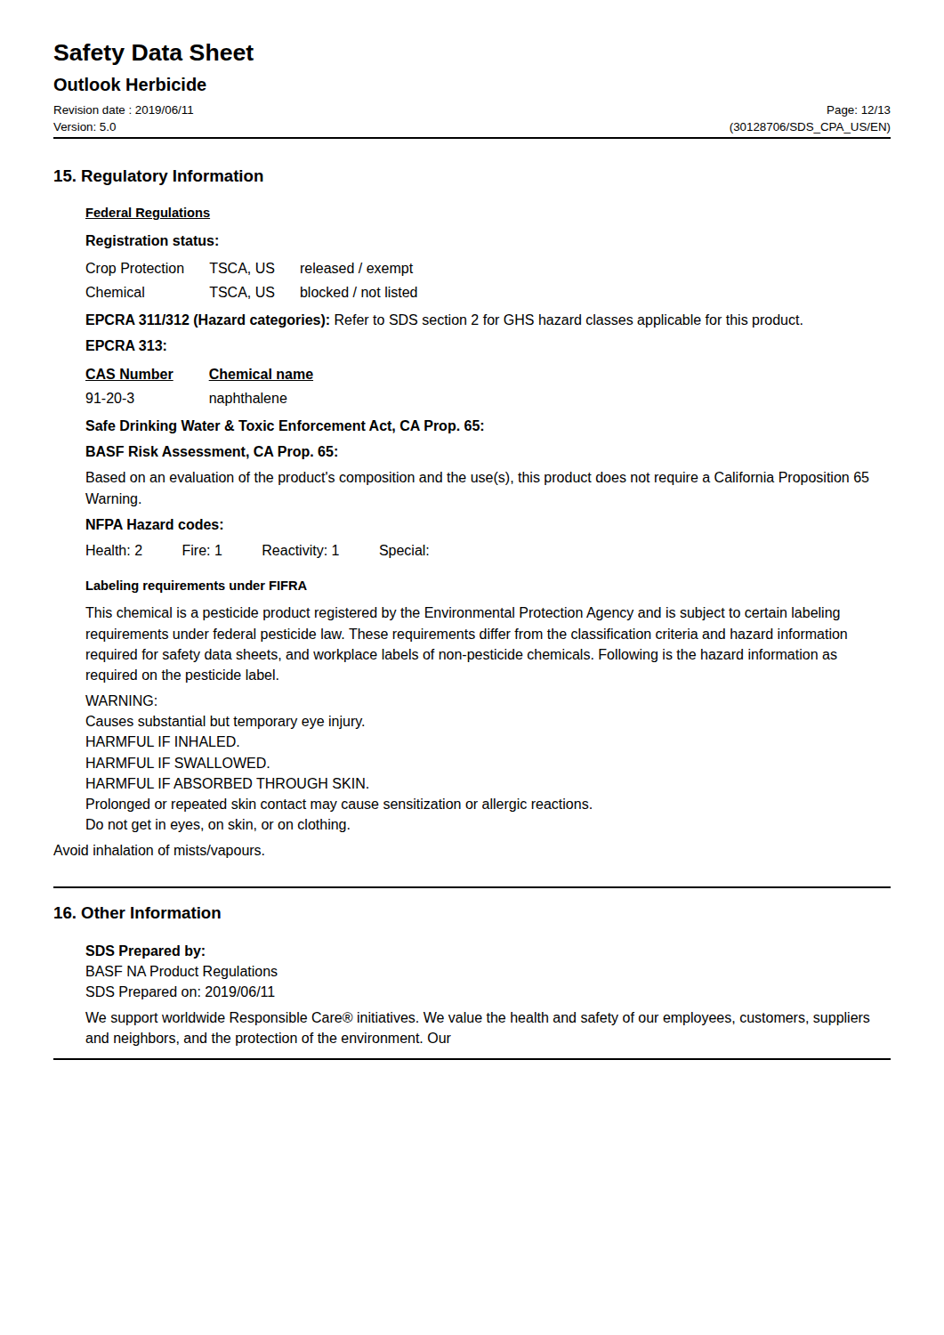Safety Data Sheet
Outlook Herbicide
Revision date : 2019/06/11
Version: 5.0
Page: 12/13
(30128706/SDS_CPA_US/EN)
15. Regulatory Information
Federal Regulations
Registration status:
| Crop Protection | TSCA, US | released / exempt |
| Chemical | TSCA, US | blocked / not listed |
EPCRA 311/312 (Hazard categories): Refer to SDS section 2 for GHS hazard classes applicable for this product.
EPCRA 313:
| CAS Number | Chemical name |
| --- | --- |
| 91-20-3 | naphthalene |
Safe Drinking Water & Toxic Enforcement Act, CA Prop. 65:
BASF Risk Assessment, CA Prop. 65:
Based on an evaluation of the product's composition and the use(s), this product does not require a California Proposition 65 Warning.
NFPA Hazard codes:
Health: 2 Fire: 1 Reactivity: 1 Special:
Labeling requirements under FIFRA
This chemical is a pesticide product registered by the Environmental Protection Agency and is subject to certain labeling requirements under federal pesticide law. These requirements differ from the classification criteria and hazard information required for safety data sheets, and workplace labels of non-pesticide chemicals. Following is the hazard information as required on the pesticide label.
WARNING:
Causes substantial but temporary eye injury.
HARMFUL IF INHALED.
HARMFUL IF SWALLOWED.
HARMFUL IF ABSORBED THROUGH SKIN.
Prolonged or repeated skin contact may cause sensitization or allergic reactions.
Do not get in eyes, on skin, or on clothing.
Avoid inhalation of mists/vapours.
16. Other Information
SDS Prepared by:
BASF NA Product Regulations
SDS Prepared on: 2019/06/11
We support worldwide Responsible Care® initiatives. We value the health and safety of our employees, customers, suppliers and neighbors, and the protection of the environment. Our